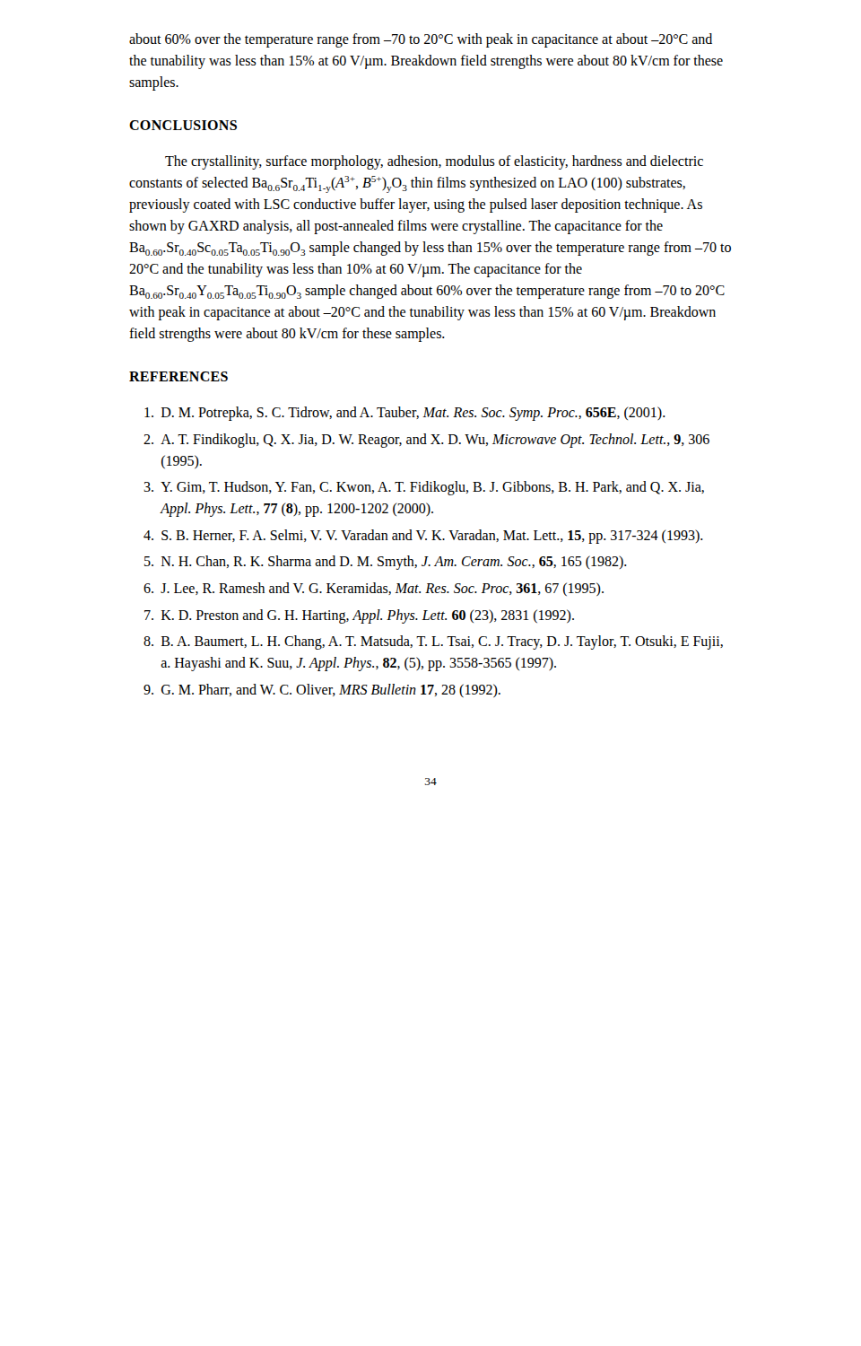about 60% over the temperature range from –70 to 20°C with peak in capacitance at about –20°C and the tunability was less than 15% at 60 V/µm. Breakdown field strengths were about 80 kV/cm for these samples.
CONCLUSIONS
The crystallinity, surface morphology, adhesion, modulus of elasticity, hardness and dielectric constants of selected Ba0.6Sr0.4Ti1-y(A3+, B5+)yO3 thin films synthesized on LAO (100) substrates, previously coated with LSC conductive buffer layer, using the pulsed laser deposition technique. As shown by GAXRD analysis, all post-annealed films were crystalline. The capacitance for the Ba0.60.Sr0.40Sc0.05Ta0.05Ti0.90O3 sample changed by less than 15% over the temperature range from –70 to 20°C and the tunability was less than 10% at 60 V/µm. The capacitance for the Ba0.60.Sr0.40Y0.05Ta0.05Ti0.90O3 sample changed about 60% over the temperature range from –70 to 20°C with peak in capacitance at about –20°C and the tunability was less than 15% at 60 V/µm. Breakdown field strengths were about 80 kV/cm for these samples.
REFERENCES
D. M. Potrepka, S. C. Tidrow, and A. Tauber, Mat. Res. Soc. Symp. Proc., 656E, (2001).
A. T. Findikoglu, Q. X. Jia, D. W. Reagor, and X. D. Wu, Microwave Opt. Technol. Lett., 9, 306 (1995).
Y. Gim, T. Hudson, Y. Fan, C. Kwon, A. T. Fidikoglu, B. J. Gibbons, B. H. Park, and Q. X. Jia, Appl. Phys. Lett., 77 (8), pp. 1200-1202 (2000).
S. B. Herner, F. A. Selmi, V. V. Varadan and V. K. Varadan, Mat. Lett., 15, pp. 317-324 (1993).
N. H. Chan, R. K. Sharma and D. M. Smyth, J. Am. Ceram. Soc., 65, 165 (1982).
J. Lee, R. Ramesh and V. G. Keramidas, Mat. Res. Soc. Proc, 361, 67 (1995).
K. D. Preston and G. H. Harting, Appl. Phys. Lett. 60 (23), 2831 (1992).
B. A. Baumert, L. H. Chang, A. T. Matsuda, T. L. Tsai, C. J. Tracy, D. J. Taylor, T. Otsuki, E Fujii, a. Hayashi and K. Suu, J. Appl. Phys., 82, (5), pp. 3558-3565 (1997).
G. M. Pharr, and W. C. Oliver, MRS Bulletin 17, 28 (1992).
34